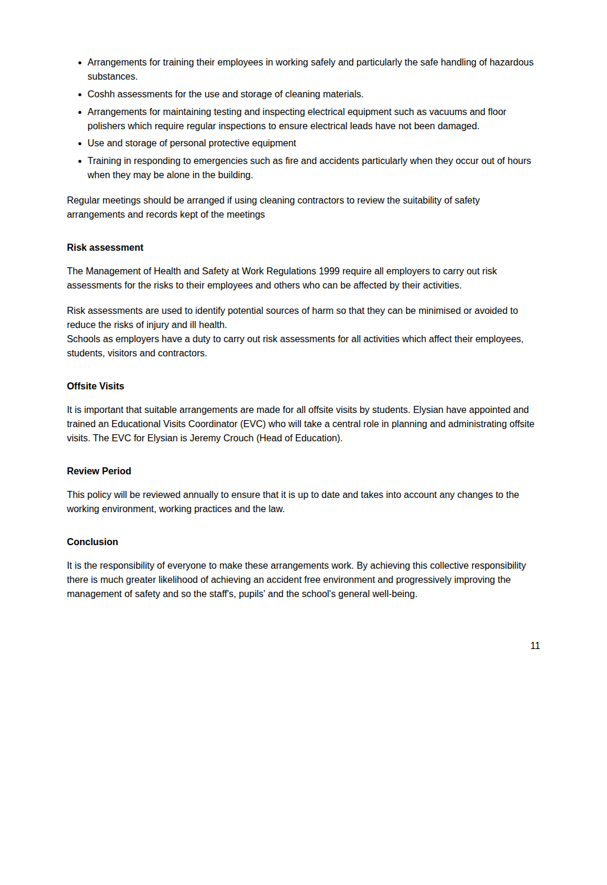Arrangements for training their employees in working safely and particularly the safe handling of hazardous substances.
Coshh assessments for the use and storage of cleaning materials.
Arrangements for maintaining testing and inspecting electrical equipment such as vacuums and floor polishers which require regular inspections to ensure electrical leads have not been damaged.
Use and storage of personal protective equipment
Training in responding to emergencies such as fire and accidents particularly when they occur out of hours when they may be alone in the building.
Regular meetings should be arranged if using cleaning contractors to review the suitability of safety arrangements and records kept of the meetings
Risk assessment
The Management of Health and Safety at Work Regulations 1999 require all employers to carry out risk assessments for the risks to their employees and others who can be affected by their activities.
Risk assessments are used to identify potential sources of harm so that they can be minimised or avoided to reduce the risks of injury and ill health.
Schools as employers have a duty to carry out risk assessments for all activities which affect their employees, students, visitors and contractors.
Offsite Visits
It is important that suitable arrangements are made for all offsite visits by students. Elysian have appointed and trained an Educational Visits Coordinator (EVC) who will take a central role in planning and administrating offsite visits. The EVC for Elysian is Jeremy Crouch (Head of Education).
Review Period
This policy will be reviewed annually to ensure that it is up to date and takes into account any changes to the working environment, working practices and the law.
Conclusion
It is the responsibility of everyone to make these arrangements work. By achieving this collective responsibility there is much greater likelihood of achieving an accident free environment and progressively improving the management of safety and so the staff's, pupils' and the school's general well-being.
11